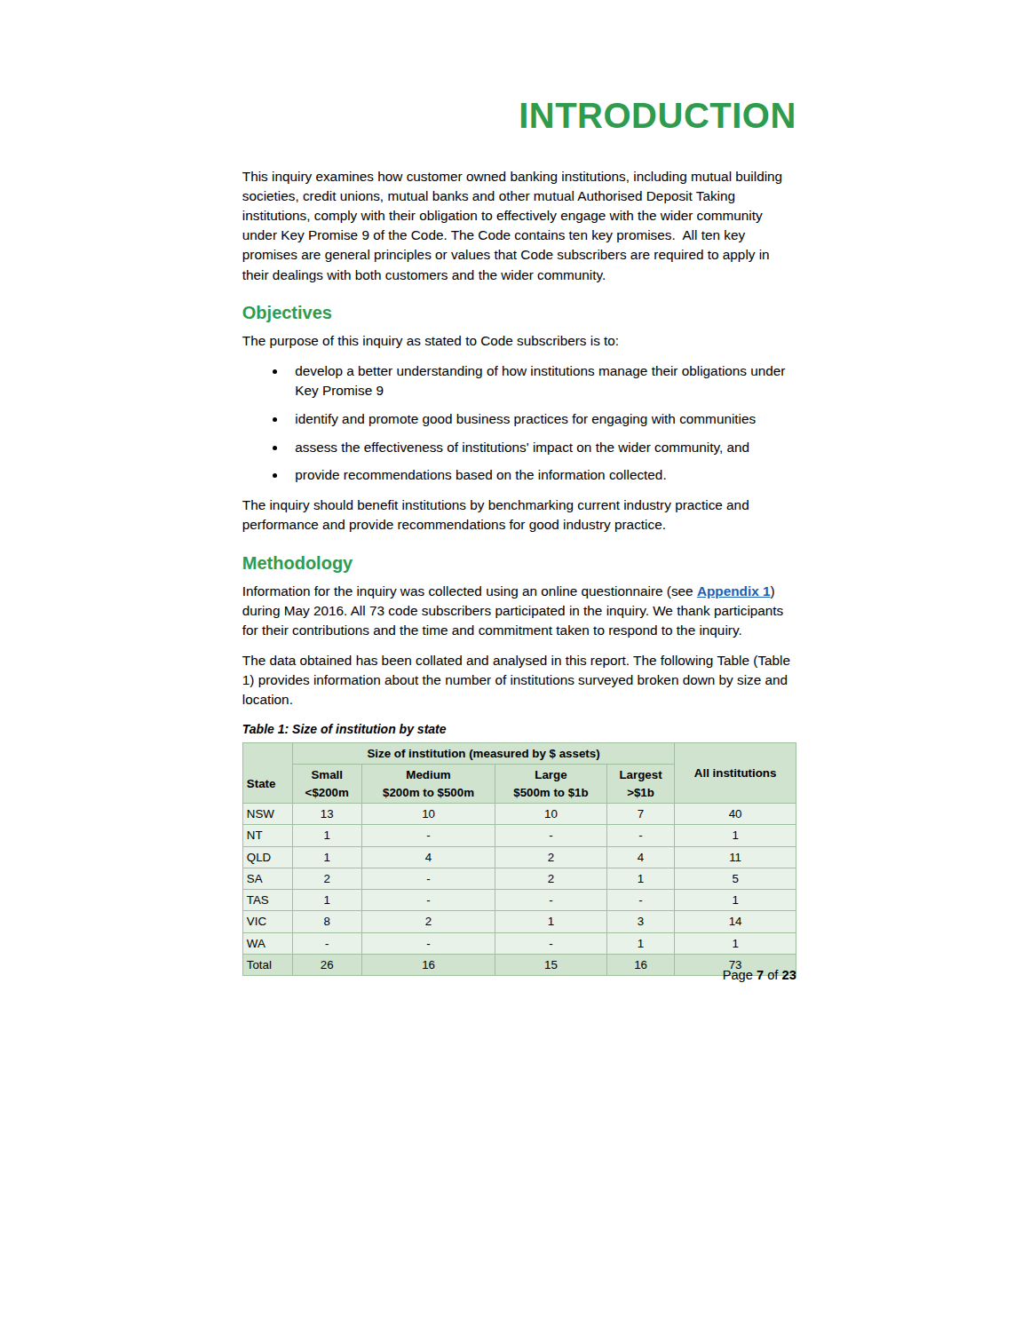INTRODUCTION
This inquiry examines how customer owned banking institutions, including mutual building societies, credit unions, mutual banks and other mutual Authorised Deposit Taking institutions, comply with their obligation to effectively engage with the wider community under Key Promise 9 of the Code. The Code contains ten key promises. All ten key promises are general principles or values that Code subscribers are required to apply in their dealings with both customers and the wider community.
Objectives
The purpose of this inquiry as stated to Code subscribers is to:
develop a better understanding of how institutions manage their obligations under Key Promise 9
identify and promote good business practices for engaging with communities
assess the effectiveness of institutions' impact on the wider community, and
provide recommendations based on the information collected.
The inquiry should benefit institutions by benchmarking current industry practice and performance and provide recommendations for good industry practice.
Methodology
Information for the inquiry was collected using an online questionnaire (see Appendix 1) during May 2016. All 73 code subscribers participated in the inquiry. We thank participants for their contributions and the time and commitment taken to respond to the inquiry.
The data obtained has been collated and analysed in this report. The following Table (Table 1) provides information about the number of institutions surveyed broken down by size and location.
Table 1: Size of institution by state
| | Size of institution (measured by $ assets) | All institutions |
| --- | --- | --- |
| State | Small <$200m | Medium $200m to $500m | Large $500m to $1b | Largest >$1b |
| NSW | 13 | 10 | 10 | 7 | 40 |
| NT | 1 | - | - | - | 1 |
| QLD | 1 | 4 | 2 | 4 | 11 |
| SA | 2 | - | 2 | 1 | 5 |
| TAS | 1 | - | - | - | 1 |
| VIC | 8 | 2 | 1 | 3 | 14 |
| WA | - | - | - | 1 | 1 |
| Total | 26 | 16 | 15 | 16 | 73 |
Page 7 of 23